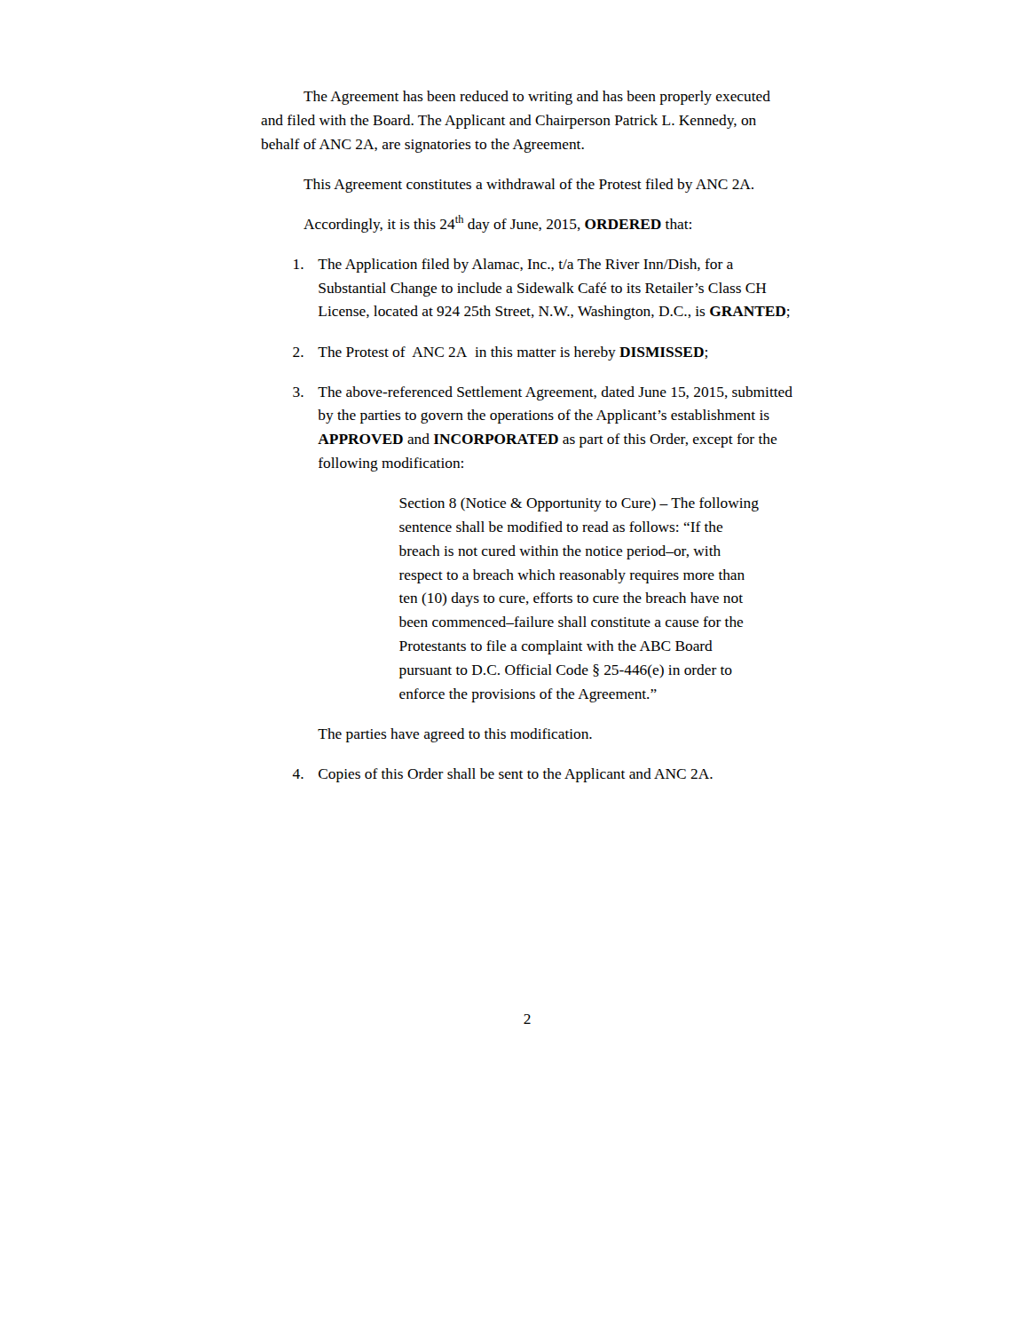The Agreement has been reduced to writing and has been properly executed and filed with the Board. The Applicant and Chairperson Patrick L. Kennedy, on behalf of ANC 2A, are signatories to the Agreement.
This Agreement constitutes a withdrawal of the Protest filed by ANC 2A.
Accordingly, it is this 24th day of June, 2015, ORDERED that:
The Application filed by Alamac, Inc., t/a The River Inn/Dish, for a Substantial Change to include a Sidewalk Café to its Retailer’s Class CH License, located at 924 25th Street, N.W., Washington, D.C., is GRANTED;
The Protest of ANC 2A in this matter is hereby DISMISSED;
The above-referenced Settlement Agreement, dated June 15, 2015, submitted by the parties to govern the operations of the Applicant’s establishment is APPROVED and INCORPORATED as part of this Order, except for the following modification:
Section 8 (Notice & Opportunity to Cure) – The following sentence shall be modified to read as follows: “If the breach is not cured within the notice period–or, with respect to a breach which reasonably requires more than ten (10) days to cure, efforts to cure the breach have not been commenced–failure shall constitute a cause for the Protestants to file a complaint with the ABC Board pursuant to D.C. Official Code § 25-446(e) in order to enforce the provisions of the Agreement.”
The parties have agreed to this modification.
Copies of this Order shall be sent to the Applicant and ANC 2A.
2